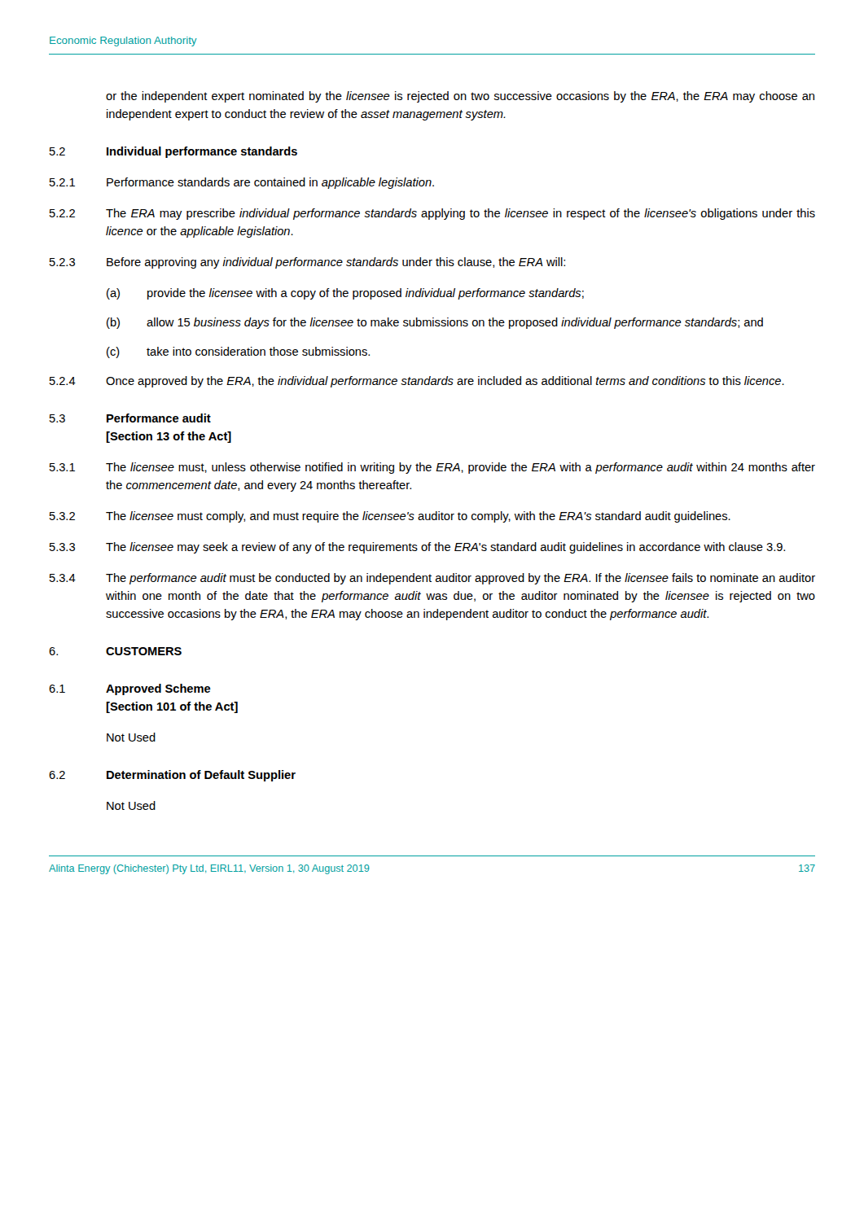Economic Regulation Authority
or the independent expert nominated by the licensee is rejected on two successive occasions by the ERA, the ERA may choose an independent expert to conduct the review of the asset management system.
5.2
Individual performance standards
5.2.1
Performance standards are contained in applicable legislation.
5.2.2
The ERA may prescribe individual performance standards applying to the licensee in respect of the licensee's obligations under this licence or the applicable legislation.
5.2.3
Before approving any individual performance standards under this clause, the ERA will:
(a)
provide the licensee with a copy of the proposed individual performance standards;
(b)
allow 15 business days for the licensee to make submissions on the proposed individual performance standards; and
(c)
take into consideration those submissions.
5.2.4
Once approved by the ERA, the individual performance standards are included as additional terms and conditions to this licence.
5.3
Performance audit
[Section 13 of the Act]
5.3.1
The licensee must, unless otherwise notified in writing by the ERA, provide the ERA with a performance audit within 24 months after the commencement date, and every 24 months thereafter.
5.3.2
The licensee must comply, and must require the licensee's auditor to comply, with the ERA's standard audit guidelines.
5.3.3
The licensee may seek a review of any of the requirements of the ERA's standard audit guidelines in accordance with clause 3.9.
5.3.4
The performance audit must be conducted by an independent auditor approved by the ERA. If the licensee fails to nominate an auditor within one month of the date that the performance audit was due, or the auditor nominated by the licensee is rejected on two successive occasions by the ERA, the ERA may choose an independent auditor to conduct the performance audit.
6.
CUSTOMERS
6.1
Approved Scheme
[Section 101 of the Act]
Not Used
6.2
Determination of Default Supplier
Not Used
Alinta Energy (Chichester) Pty Ltd, EIRL11, Version 1, 30 August 2019 137